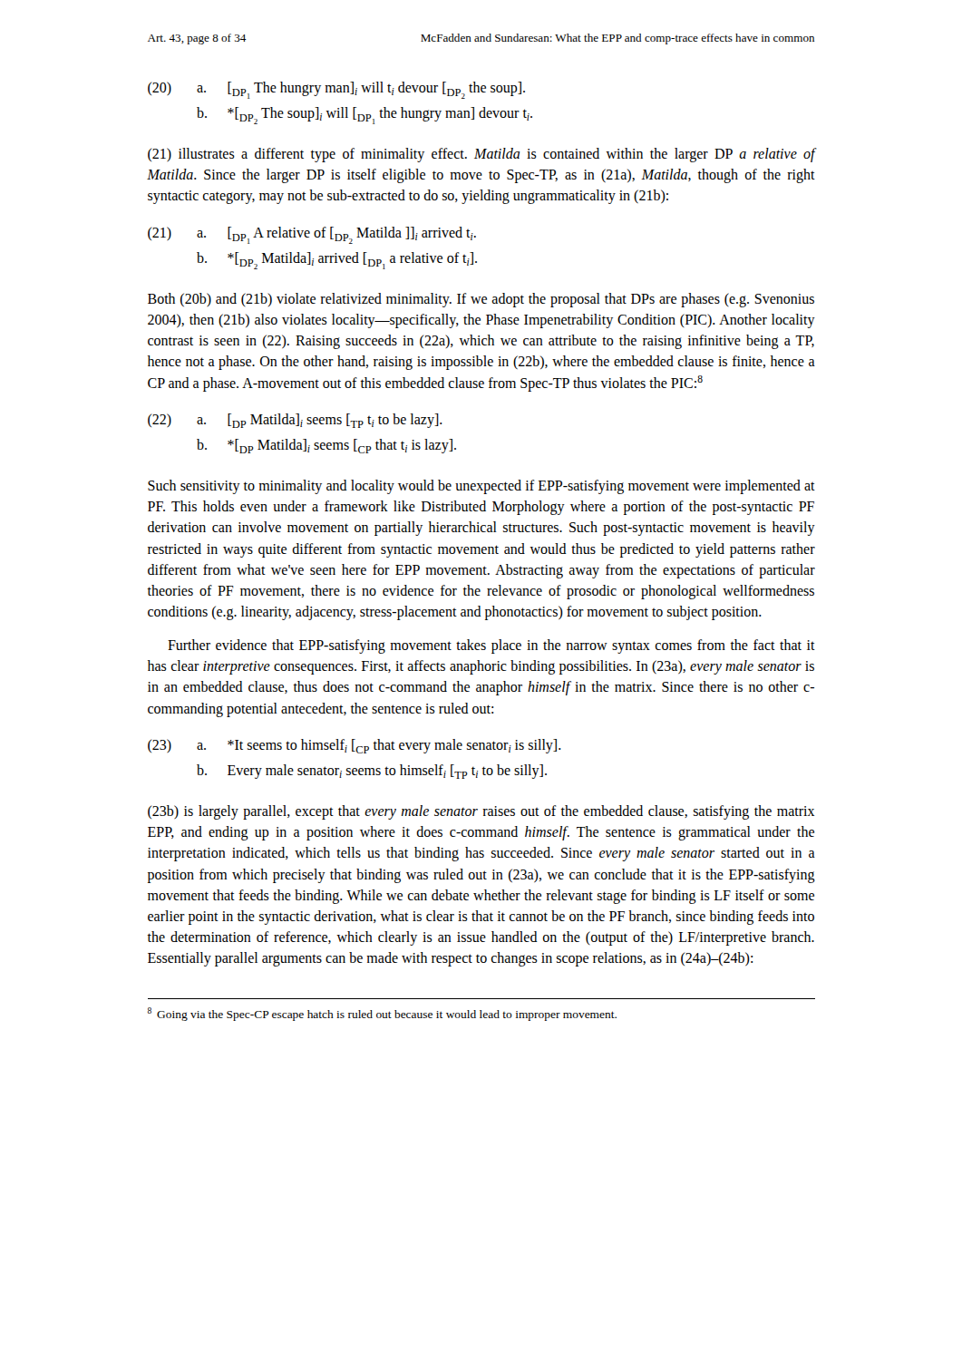Art. 43, page 8 of 34 McFadden and Sundaresan: What the EPP and comp-trace effects have in common
(20)
a.
[DP1 The hungry man]i will ti devour [DP2 the soup].
b.
*[DP2 The soup]i will [DP1 the hungry man] devour ti.
(21) illustrates a different type of minimality effect. Matilda is contained within the larger DP a relative of Matilda. Since the larger DP is itself eligible to move to Spec-TP, as in (21a), Matilda, though of the right syntactic category, may not be sub-extracted to do so, yielding ungrammaticality in (21b):
(21)
a.
[DP1 A relative of [DP2 Matilda ]]i arrived ti.
b.
*[DP2 Matilda]i arrived [DP1 a relative of ti].
Both (20b) and (21b) violate relativized minimality. If we adopt the proposal that DPs are phases (e.g. Svenonius 2004), then (21b) also violates locality—specifically, the Phase Impenetrability Condition (PIC). Another locality contrast is seen in (22). Raising succeeds in (22a), which we can attribute to the raising infinitive being a TP, hence not a phase. On the other hand, raising is impossible in (22b), where the embedded clause is finite, hence a CP and a phase. A-movement out of this embedded clause from Spec-TP thus violates the PIC:8
(22)
a.
[DP Matilda]i seems [TP ti to be lazy].
b.
*[DP Matilda]i seems [CP that ti is lazy].
Such sensitivity to minimality and locality would be unexpected if EPP-satisfying movement were implemented at PF. This holds even under a framework like Distributed Morphology where a portion of the post-syntactic PF derivation can involve movement on partially hierarchical structures. Such post-syntactic movement is heavily restricted in ways quite different from syntactic movement and would thus be predicted to yield patterns rather different from what we've seen here for EPP movement. Abstracting away from the expectations of particular theories of PF movement, there is no evidence for the relevance of prosodic or phonological wellformedness conditions (e.g. linearity, adjacency, stress-placement and phonotactics) for movement to subject position.
Further evidence that EPP-satisfying movement takes place in the narrow syntax comes from the fact that it has clear interpretive consequences. First, it affects anaphoric binding possibilities. In (23a), every male senator is in an embedded clause, thus does not c-command the anaphor himself in the matrix. Since there is no other c-commanding potential antecedent, the sentence is ruled out:
(23)
a.
*It seems to himselfi [CP that every male senatori is silly].
b.
Every male senatori seems to himselfi [TP ti to be silly].
(23b) is largely parallel, except that every male senator raises out of the embedded clause, satisfying the matrix EPP, and ending up in a position where it does c-command himself. The sentence is grammatical under the interpretation indicated, which tells us that binding has succeeded. Since every male senator started out in a position from which precisely that binding was ruled out in (23a), we can conclude that it is the EPP-satisfying movement that feeds the binding. While we can debate whether the relevant stage for binding is LF itself or some earlier point in the syntactic derivation, what is clear is that it cannot be on the PF branch, since binding feeds into the determination of reference, which clearly is an issue handled on the (output of the) LF/interpretive branch. Essentially parallel arguments can be made with respect to changes in scope relations, as in (24a)–(24b):
8 Going via the Spec-CP escape hatch is ruled out because it would lead to improper movement.